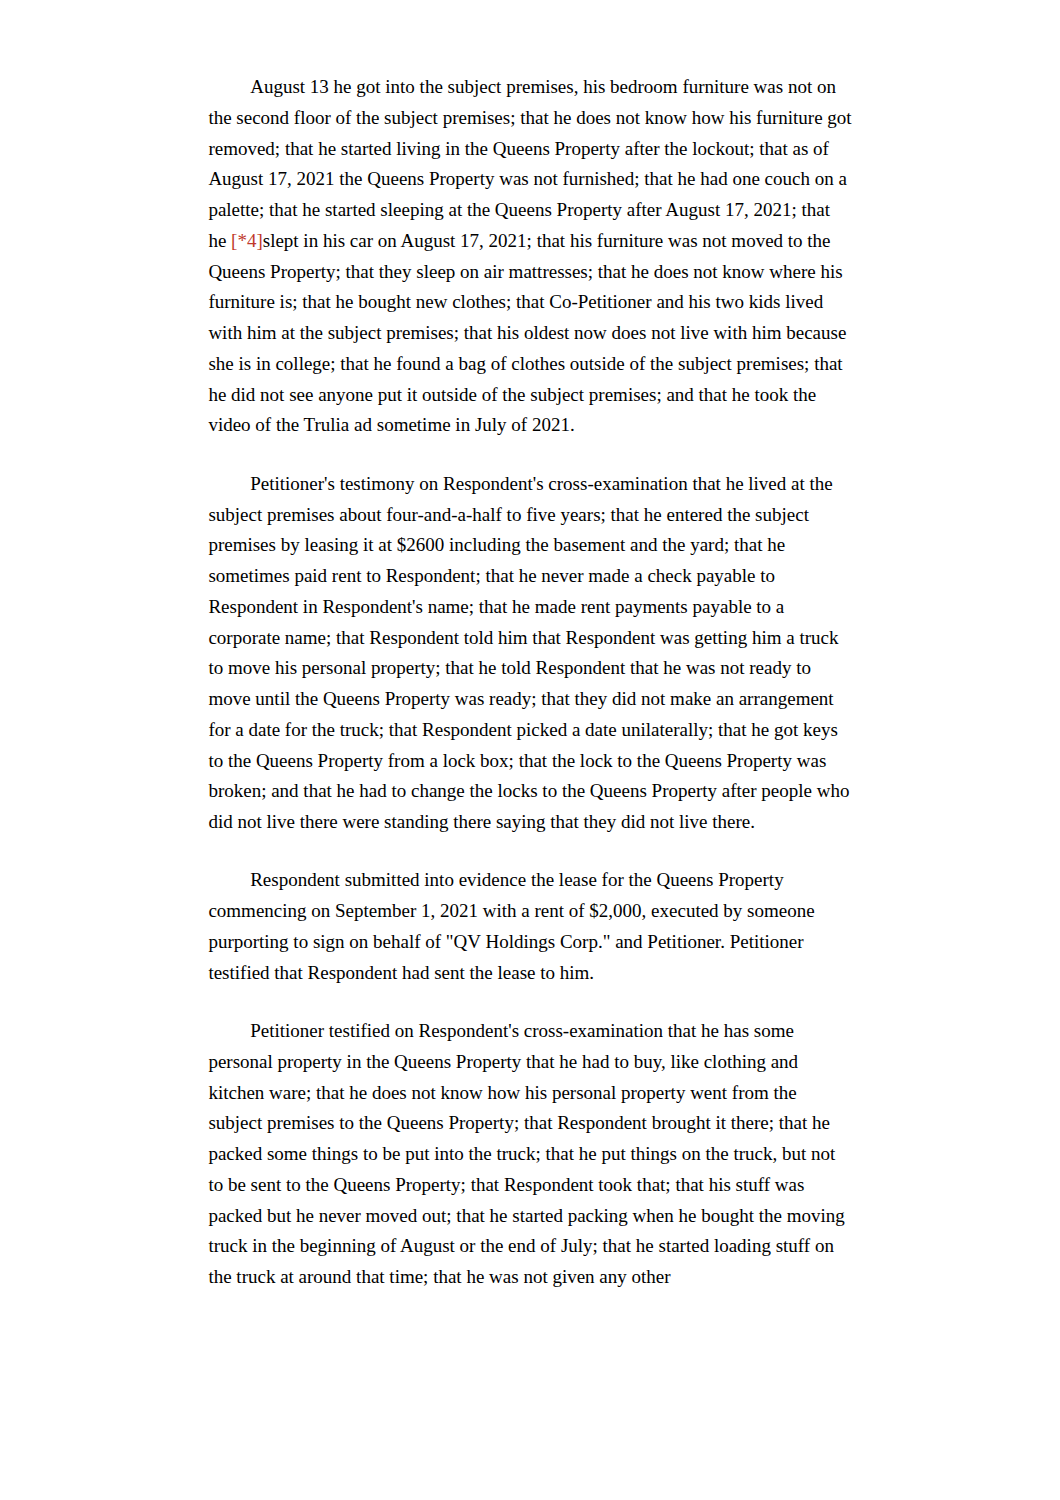August 13 he got into the subject premises, his bedroom furniture was not on the second floor of the subject premises; that he does not know how his furniture got removed; that he started living in the Queens Property after the lockout; that as of August 17, 2021 the Queens Property was not furnished; that he had one couch on a palette; that he started sleeping at the Queens Property after August 17, 2021; that he [*4] slept in his car on August 17, 2021; that his furniture was not moved to the Queens Property; that they sleep on air mattresses; that he does not know where his furniture is; that he bought new clothes; that Co-Petitioner and his two kids lived with him at the subject premises; that his oldest now does not live with him because she is in college; that he found a bag of clothes outside of the subject premises; that he did not see anyone put it outside of the subject premises; and that he took the video of the Trulia ad sometime in July of 2021.
Petitioner's testimony on Respondent's cross-examination that he lived at the subject premises about four-and-a-half to five years; that he entered the subject premises by leasing it at $2600 including the basement and the yard; that he sometimes paid rent to Respondent; that he never made a check payable to Respondent in Respondent's name; that he made rent payments payable to a corporate name; that Respondent told him that Respondent was getting him a truck to move his personal property; that he told Respondent that he was not ready to move until the Queens Property was ready; that they did not make an arrangement for a date for the truck; that Respondent picked a date unilaterally; that he got keys to the Queens Property from a lock box; that the lock to the Queens Property was broken; and that he had to change the locks to the Queens Property after people who did not live there were standing there saying that they did not live there.
Respondent submitted into evidence the lease for the Queens Property commencing on September 1, 2021 with a rent of $2,000, executed by someone purporting to sign on behalf of "QV Holdings Corp." and Petitioner. Petitioner testified that Respondent had sent the lease to him.
Petitioner testified on Respondent's cross-examination that he has some personal property in the Queens Property that he had to buy, like clothing and kitchen ware; that he does not know how his personal property went from the subject premises to the Queens Property; that Respondent brought it there; that he packed some things to be put into the truck; that he put things on the truck, but not to be sent to the Queens Property; that Respondent took that; that his stuff was packed but he never moved out; that he started packing when he bought the moving truck in the beginning of August or the end of July; that he started loading stuff on the truck at around that time; that he was not given any other